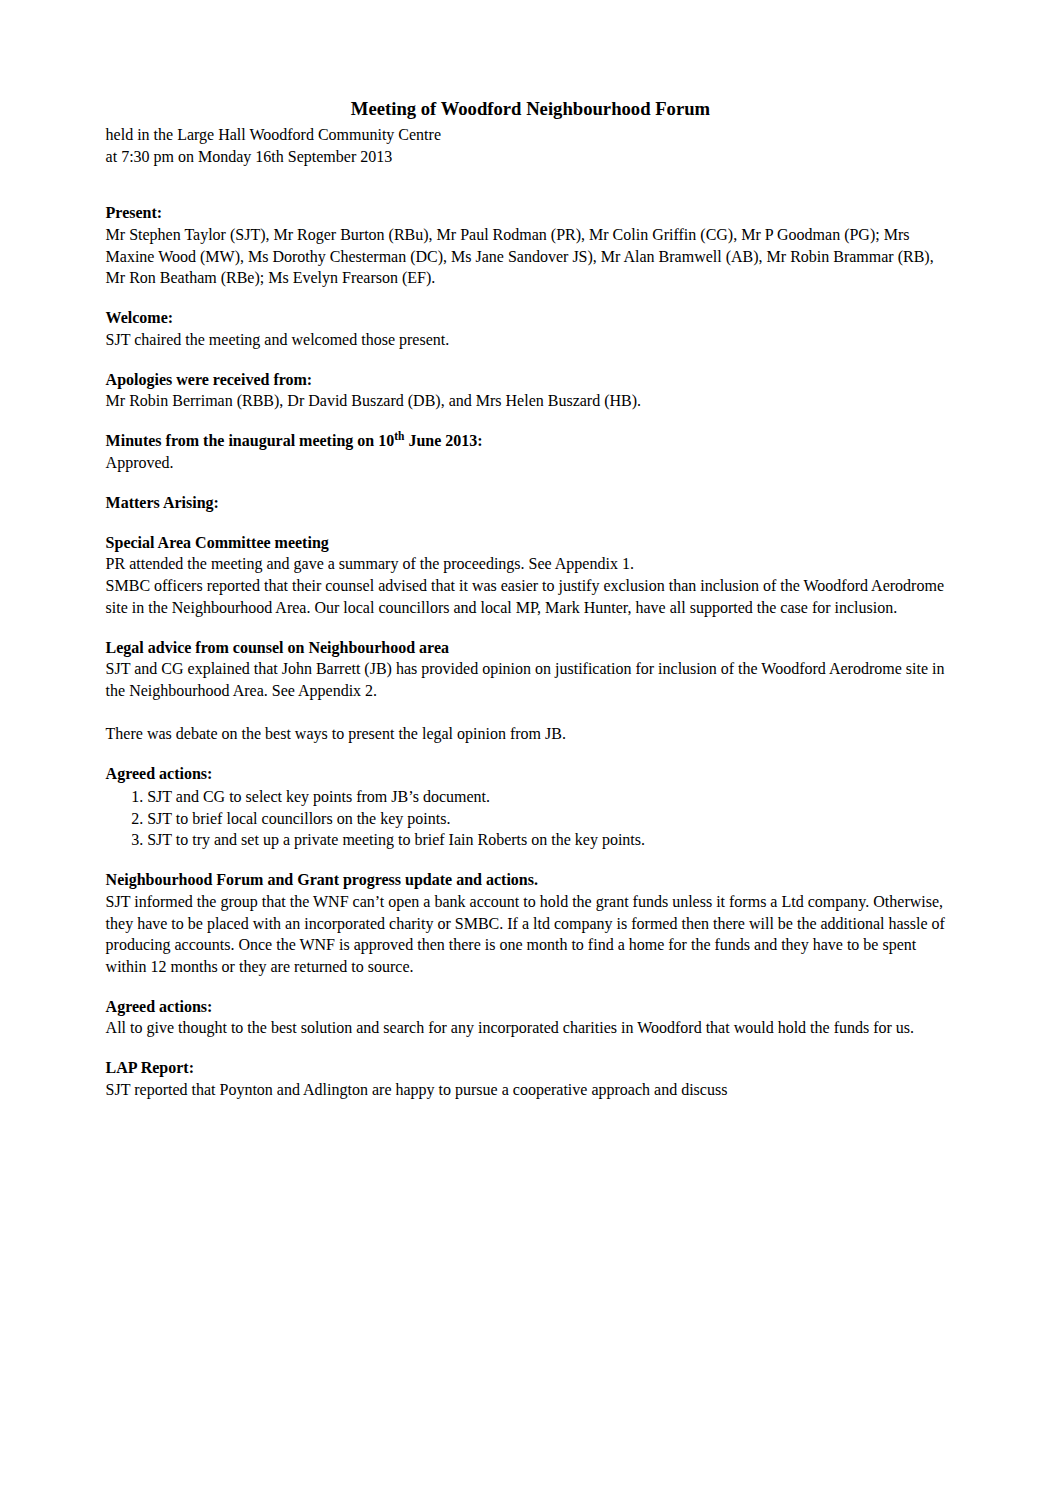Meeting of Woodford Neighbourhood Forum
held in the Large Hall Woodford Community Centre
at 7:30 pm on Monday 16th September 2013
Present:
Mr Stephen Taylor (SJT), Mr Roger Burton (RBu), Mr Paul Rodman (PR), Mr Colin Griffin (CG), Mr P Goodman (PG); Mrs Maxine Wood (MW), Ms Dorothy Chesterman (DC), Ms Jane Sandover JS), Mr Alan Bramwell (AB), Mr Robin Brammar (RB), Mr Ron Beatham (RBe); Ms Evelyn Frearson (EF).
Welcome:
SJT chaired the meeting and welcomed those present.
Apologies were received from:
Mr Robin Berriman (RBB), Dr David Buszard (DB), and Mrs Helen Buszard (HB).
Minutes from the inaugural meeting on 10th June 2013:
Approved.
Matters Arising:
Special Area Committee meeting
PR attended the meeting and gave a summary of the proceedings. See Appendix 1.
SMBC officers reported that their counsel advised that it was easier to justify exclusion than inclusion of the Woodford Aerodrome site in the Neighbourhood Area. Our local councillors and local MP, Mark Hunter, have all supported the case for inclusion.
Legal advice from counsel on Neighbourhood area
SJT and CG explained that John Barrett (JB) has provided opinion on justification for inclusion of the Woodford Aerodrome site in the Neighbourhood Area. See Appendix 2.
There was debate on the best ways to present the legal opinion from JB.
Agreed actions:
SJT and CG to select key points from JB’s document.
SJT to brief local councillors on the key points.
SJT to try and set up a private meeting to brief Iain Roberts on the key points.
Neighbourhood Forum and Grant progress update and actions.
SJT informed the group that the WNF can’t open a bank account to hold the grant funds unless it forms a Ltd company. Otherwise, they have to be placed with an incorporated charity or SMBC. If a ltd company is formed then there will be the additional hassle of producing accounts. Once the WNF is approved then there is one month to find a home for the funds and they have to be spent within 12 months or they are returned to source.
Agreed actions:
All to give thought to the best solution and search for any incorporated charities in Woodford that would hold the funds for us.
LAP Report:
SJT reported that Poynton and Adlington are happy to pursue a cooperative approach and discuss